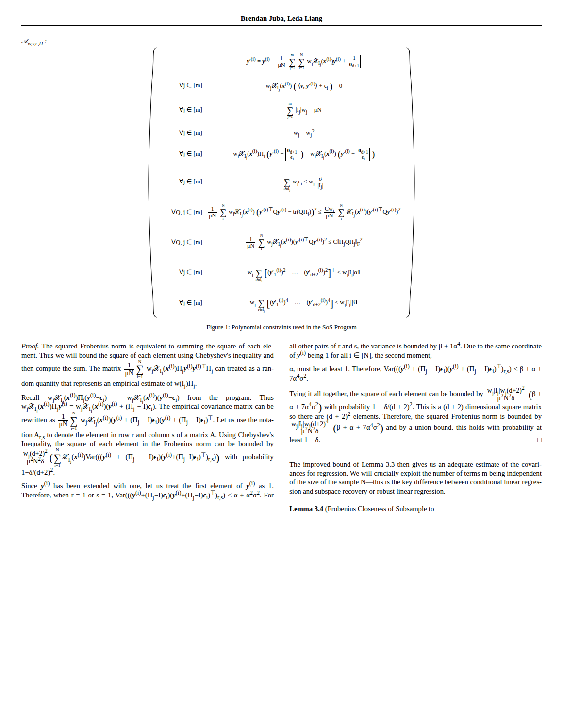Brendan Juba, Leda Liang
𝒜w,v,ϵ,Π :
y′(i) = y(i) − 1 μN m∑j=1 N∑i=1 wj𝒳Ij(x(i))y(i) + 10d+1
∀j ∈ [m]
wj𝒳Ij(x(i)) ( ⟨v, y′(i)⟩ + ϵi ) = 0
∀j ∈ [m]
m∑j=1 |Ij|wj = μN
∀j ∈ [m]
wj = wj2
∀j ∈ [m]
wj𝒳Ij(x(i))Πj (y′(i) − 0d+1 ϵi ) = wj𝒳Ij(x(i)) (y′(i) − 0d+1 ϵi )
∀j ∈ [m]
∑i∈Ij wjϵi ≤ wj σ|Ij|
∀Q, j ∈ [m]
1 μN N∑i wj𝒳Ij(x(i)) (y′(i)⊤Qy′(i) − tr(QΠj))2 ≤ Cwj μN N∑i 𝒳Ij(x(i))(y′(i)⊤Qy′(i))2
∀Q, j ∈ [m]
1 μN N∑i wj𝒳Ij(x(i))(y′(i)⊤Qy′(i))2 ≤ C‖ΠjQΠj‖F2
∀j ∈ [m]
wj ∑i∈Ij [(y′1(i))2 … (y′d+2(i))2]⊤ ≤ wj|Ij|α1
∀j ∈ [m]
wj ∑i∈Ij [(y′1(i))4 … (y′d+2(i))4] ≤ wj|Ij|β1
Figure 1: Polynomial constraints used in the SoS Program
Proof. The squared Frobenius norm is equivalent to summing the square of each element. Thus we will bound the square of each element using Chebyshev's inequality and then compute the sum. The matrix 1 μN N∑i=1 wj𝒳Ij(x(i))Πjy(i)y(i)⊤Πj can treated as a random quantity that represents an empirical estimate of w(Ij)Πj.
Recall wj𝒳Ij(x(i))Πj(y(i)−ϵi) = wj𝒳Ij(x(i))(y(i)−ϵi) from the program. Thus wj𝒳Ij(x(i))Πjy(i) = wj𝒳Ij(x(i))(y(i) + (Πj − I)ϵi). The empirical covariance matrix can be rewritten as 1 μN N∑i=1 wj𝒳Ij(x(i))(y(i) + (Πj − I)ϵi)(y(i) + (Πj − I)ϵi)⊤. Let us use the notation Ar,s to denote the element in row r and column s of a matrix A. Using Chebyshev's Inequality, the square of each element in the Frobenius norm can be bounded by wj(d+2)2 μ2N2δ(N∑i=1 𝒳Ij(x(i))Var(((y(i) + (Πj − I)ϵi)(y(i)+(Πj−I)ϵi)⊤)r,s)) with probability 1−δ/(d+2)2.
Since y(i) has been extended with one, let us treat the first element of y(i) as 1. Therefore, when r = 1 or s = 1, Var(((y(i)+(Πj−I)ϵi)(y(i)+(Πj−I)ϵi)⊤)r,s) ≤ α + α2σ2. For all other pairs of r and s, the variance is bounded by β + 1α4. Due to the same coordinate of y(i) being 1 for all i ∈ [N], the second moment,
α, must be at least 1. Therefore, Var(((y(i) + (Πj − I)ϵi)(y(i) + (Πj − I)ϵi)⊤)r,s) ≤ β + α + 7α4σ2.
Tying it all together, the square of each element can be bounded by wj|Ij|wj(d+2)2 μ2N2δ (β + α + 7α4σ2) with probability 1 − δ/(d + 2)2. This is a (d + 2) dimensional square matrix so there are (d + 2)2 elements. Therefore, the squared Frobenius norm is bounded by wj|Ij|wj(d+2)4 μ2N2δ (β + α + 7α4σ2) and by a union bound, this holds with probability at least 1 − δ. □
The improved bound of Lemma 3.3 then gives us an adequate estimate of the covariances for regression. We will crucially exploit the number of terms m being independent of the size of the sample N—this is the key difference between conditional linear regression and subspace recovery or robust linear regression.
Lemma 3.4 (Frobenius Closeness of Subsample to